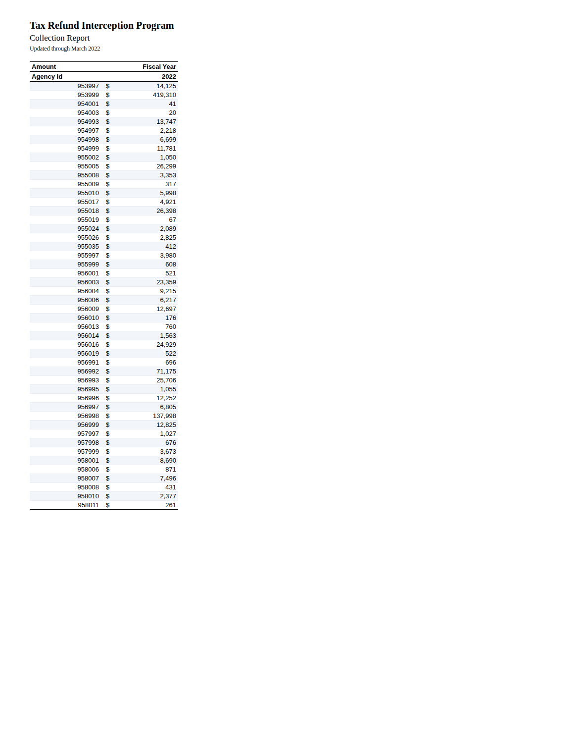Tax Refund Interception Program
Collection Report
Updated through March 2022
| Amount | Fiscal Year |
| --- | --- |
| Agency Id | 2022 |
| 953997 | $ | 14,125 |
| 953999 | $ | 419,310 |
| 954001 | $ | 41 |
| 954003 | $ | 20 |
| 954993 | $ | 13,747 |
| 954997 | $ | 2,218 |
| 954998 | $ | 6,699 |
| 954999 | $ | 11,781 |
| 955002 | $ | 1,050 |
| 955005 | $ | 26,299 |
| 955008 | $ | 3,353 |
| 955009 | $ | 317 |
| 955010 | $ | 5,998 |
| 955017 | $ | 4,921 |
| 955018 | $ | 26,398 |
| 955019 | $ | 67 |
| 955024 | $ | 2,089 |
| 955026 | $ | 2,825 |
| 955035 | $ | 412 |
| 955997 | $ | 3,980 |
| 955999 | $ | 608 |
| 956001 | $ | 521 |
| 956003 | $ | 23,359 |
| 956004 | $ | 9,215 |
| 956006 | $ | 6,217 |
| 956009 | $ | 12,697 |
| 956010 | $ | 176 |
| 956013 | $ | 760 |
| 956014 | $ | 1,563 |
| 956016 | $ | 24,929 |
| 956019 | $ | 522 |
| 956991 | $ | 696 |
| 956992 | $ | 71,175 |
| 956993 | $ | 25,706 |
| 956995 | $ | 1,055 |
| 956996 | $ | 12,252 |
| 956997 | $ | 6,805 |
| 956998 | $ | 137,998 |
| 956999 | $ | 12,825 |
| 957997 | $ | 1,027 |
| 957998 | $ | 676 |
| 957999 | $ | 3,673 |
| 958001 | $ | 8,690 |
| 958006 | $ | 871 |
| 958007 | $ | 7,496 |
| 958008 | $ | 431 |
| 958010 | $ | 2,377 |
| 958011 | $ | 261 |